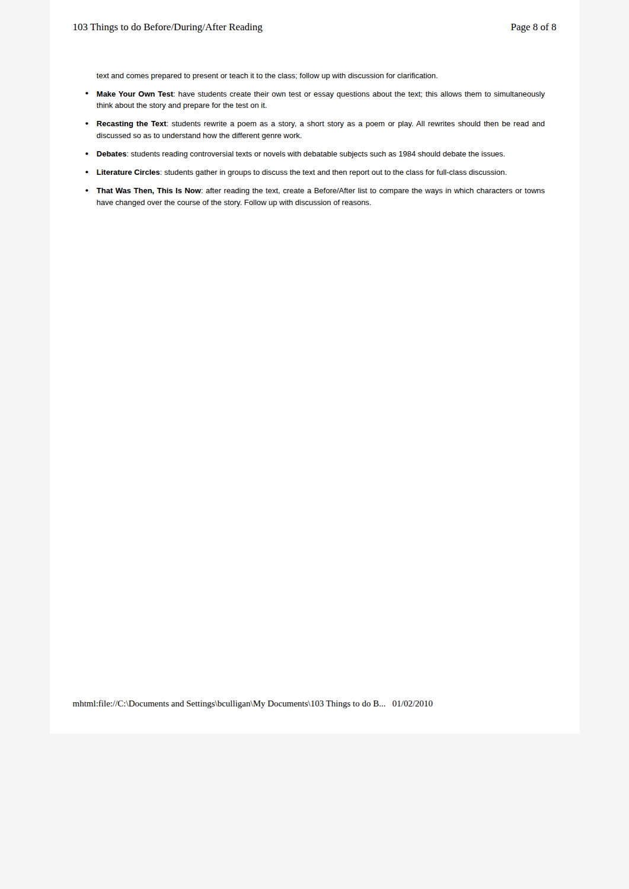103 Things to do Before/During/After Reading Page 8 of 8
text and comes prepared to present or teach it to the class; follow up with discussion for clarification.
Make Your Own Test: have students create their own test or essay questions about the text; this allows them to simultaneously think about the story and prepare for the test on it.
Recasting the Text: students rewrite a poem as a story, a short story as a poem or play. All rewrites should then be read and discussed so as to understand how the different genre work.
Debates: students reading controversial texts or novels with debatable subjects such as 1984 should debate the issues.
Literature Circles: students gather in groups to discuss the text and then report out to the class for full-class discussion.
That Was Then, This Is Now: after reading the text, create a Before/After list to compare the ways in which characters or towns have changed over the course of the story. Follow up with discussion of reasons.
mhtml:file://C:\Documents and Settings\bculligan\My Documents\103 Things to do B... 01/02/2010